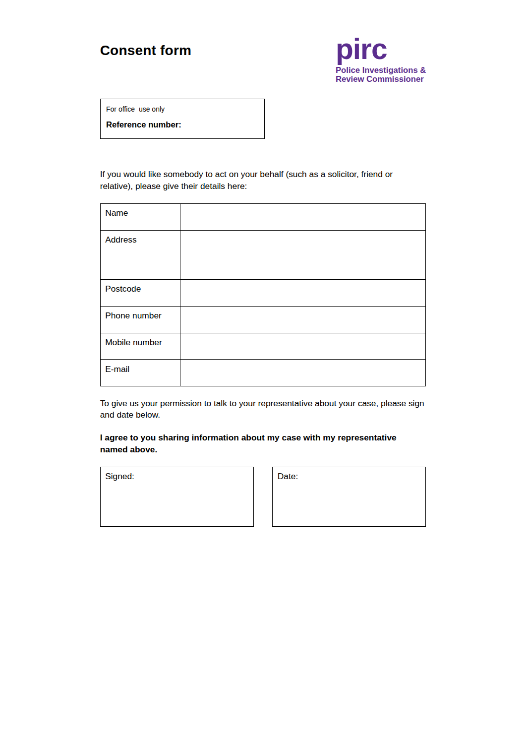Consent form
pirc
Police Investigations &
Review Commissioner
For office use only
Reference number:
If you would like somebody to act on your behalf (such as a solicitor, friend or relative), please give their details here:
| Name | |
| Address | |
| Postcode | |
| Phone number | |
| Mobile number | |
| E-mail | |
To give us your permission to talk to your representative about your case, please sign and date below.
I agree to you sharing information about my case with my representative named above.
Signed:
Date: